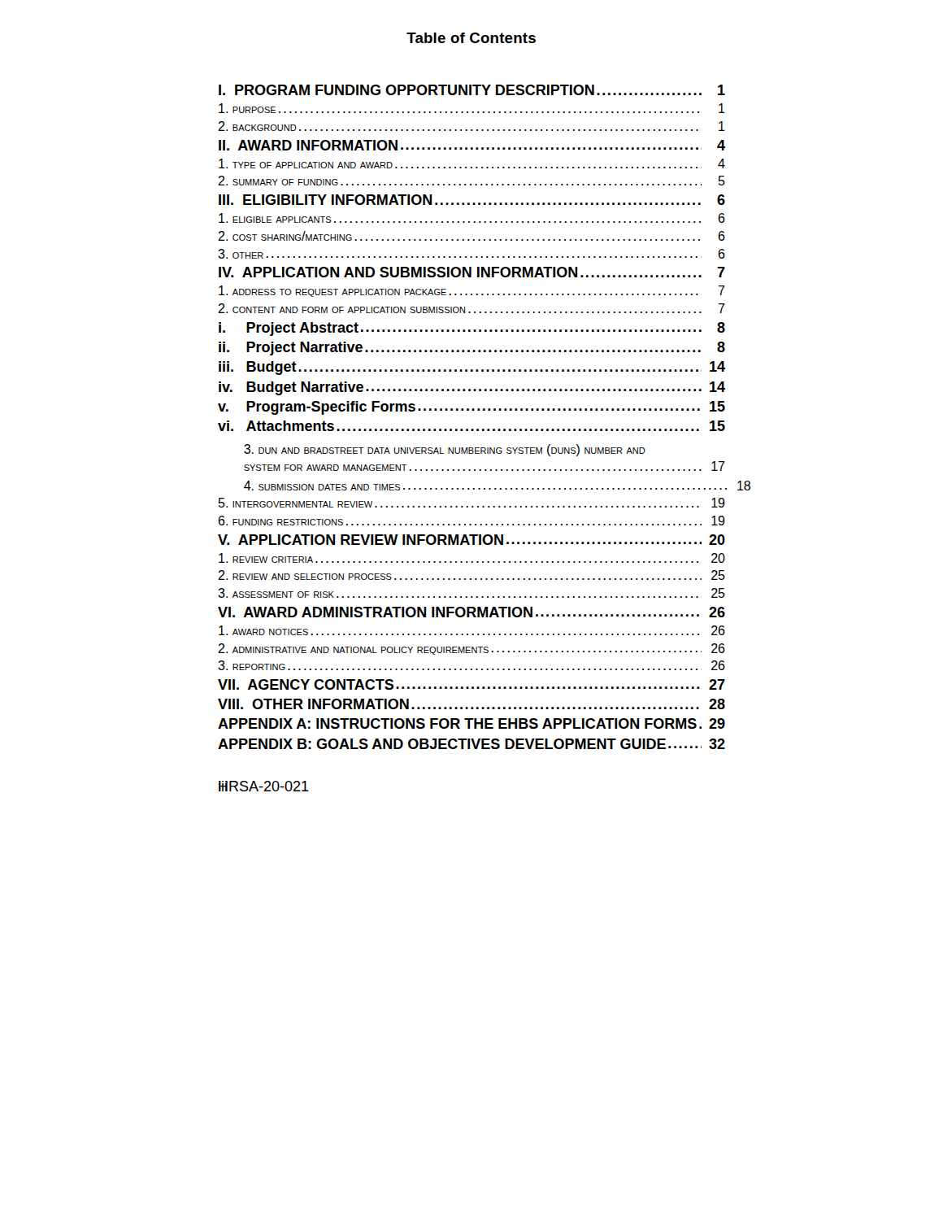Table of Contents
I. Program Funding Opportunity Description .......................................................................................................................................................... 1
1. Purpose .......................................................................................................................................................... 1
2. Background .......................................................................................................................................................... 1
II. Award Information .......................................................................................................................................................... 4
1. Type of Application and Award .......................................................................................................................................................... 4
2. Summary of Funding .......................................................................................................................................................... 5
III. Eligibility Information .......................................................................................................................................................... 6
1. Eligible Applicants .......................................................................................................................................................... 6
2. Cost Sharing/Matching .......................................................................................................................................................... 6
3. Other .......................................................................................................................................................... 6
IV. Application and Submission Information .......................................................................................................................................................... 7
1. Address to Request Application Package .......................................................................................................................................................... 7
2. Content and Form of Application Submission .......................................................................................................................................................... 7
i. Project Abstract .......................................................................................................................................................... 8
ii. Project Narrative .......................................................................................................................................................... 8
iii. Budget .......................................................................................................................................................... 14
iv. Budget Narrative .......................................................................................................................................................... 14
v. Program-Specific Forms .......................................................................................................................................................... 15
vi. Attachments .......................................................................................................................................................... 15
3. Dun and Bradstreet Data Universal Numbering System (DUNS) Number and
System for Award Management .......................................................................................................................................................... 17
4. Submission Dates and Times .......................................................................................................................................................... 18
5. Intergovernmental Review .......................................................................................................................................................... 19
6. Funding Restrictions .......................................................................................................................................................... 19
V. Application Review Information .......................................................................................................................................................... 20
1. Review Criteria .......................................................................................................................................................... 20
2. Review and Selection Process .......................................................................................................................................................... 25
3. Assessment of Risk .......................................................................................................................................................... 25
VI. Award Administration Information .......................................................................................................................................................... 26
1. Award Notices .......................................................................................................................................................... 26
2. Administrative and National Policy Requirements .......................................................................................................................................................... 26
3. Reporting .......................................................................................................................................................... 26
VII. Agency Contacts .......................................................................................................................................................... 27
VIII. Other Information .......................................................................................................................................................... 28
Appendix A: Instructions for the EHBs Application Forms .......................................................................................................................................................... 29
Appendix B: Goals and Objectives Development Guide .......................................................................................................................................................... 32
HRSA-20-021 iii